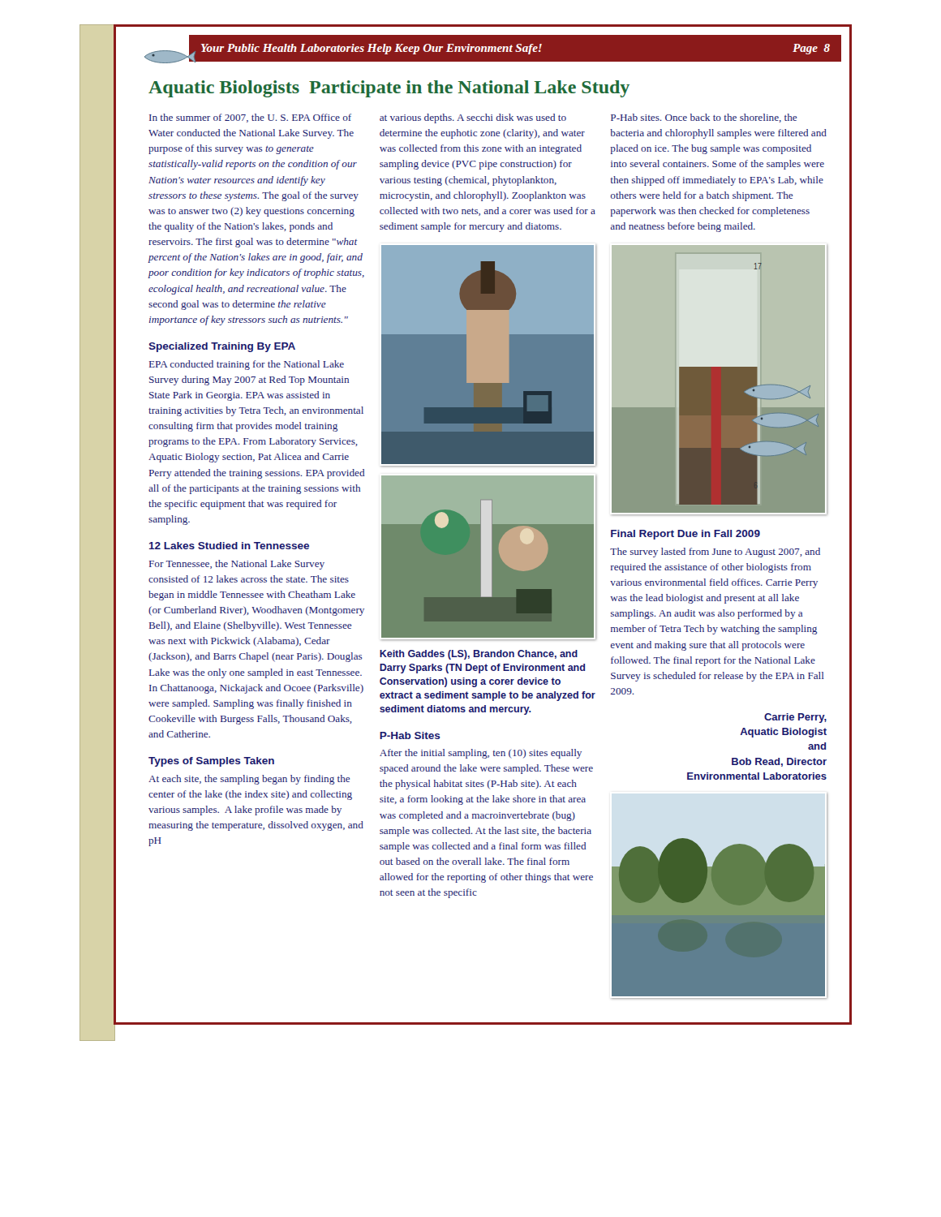Your Public Health Laboratories Help Keep Our Environment Safe! Page 8
Aquatic Biologists Participate in the National Lake Study
In the summer of 2007, the U. S. EPA Office of Water conducted the National Lake Survey. The purpose of this survey was to generate statistically-valid reports on the condition of our Nation's water resources and identify key stressors to these systems. The goal of the survey was to answer two (2) key questions concerning the quality of the Nation's lakes, ponds and reservoirs. The first goal was to determine "what percent of the Nation's lakes are in good, fair, and poor condition for key indicators of trophic status, ecological health, and recreational value. The second goal was to determine the relative importance of key stressors such as nutrients."
Specialized Training By EPA
EPA conducted training for the National Lake Survey during May 2007 at Red Top Mountain State Park in Georgia. EPA was assisted in training activities by Tetra Tech, an environmental consulting firm that provides model training programs to the EPA. From Laboratory Services, Aquatic Biology section, Pat Alicea and Carrie Perry attended the training sessions. EPA provided all of the participants at the training sessions with the specific equipment that was required for sampling.
12 Lakes Studied in Tennessee
For Tennessee, the National Lake Survey consisted of 12 lakes across the state. The sites began in middle Tennessee with Cheatham Lake (or Cumberland River), Woodhaven (Montgomery Bell), and Elaine (Shelbyville). West Tennessee was next with Pickwick (Alabama), Cedar (Jackson), and Barrs Chapel (near Paris). Douglas Lake was the only one sampled in east Tennessee. In Chattanooga, Nickajack and Ocoee (Parksville) were sampled. Sampling was finally finished in Cookeville with Burgess Falls, Thousand Oaks, and Catherine.
Types of Samples Taken
At each site, the sampling began by finding the center of the lake (the index site) and collecting various samples. A lake profile was made by measuring the temperature, dissolved oxygen, and pH
at various depths. A secchi disk was used to determine the euphotic zone (clarity), and water was collected from this zone with an integrated sampling device (PVC pipe construction) for various testing (chemical, phytoplankton, microcystin, and chlorophyll). Zooplankton was collected with two nets, and a corer was used for a sediment sample for mercury and diatoms.
Keith Gaddes (LS), Brandon Chance, and Darry Sparks (TN Dept of Environment and Conservation) using a corer device to extract a sediment sample to be analyzed for sediment diatoms and mercury.
P-Hab Sites
After the initial sampling, ten (10) sites equally spaced around the lake were sampled. These were the physical habitat sites (P-Hab site). At each site, a form looking at the lake shore in that area was completed and a macroinvertebrate (bug) sample was collected. At the last site, the bacteria sample was collected and a final form was filled out based on the overall lake. The final form allowed for the reporting of other things that were not seen at the specific
P-Hab sites. Once back to the shoreline, the bacteria and chlorophyll samples were filtered and placed on ice. The bug sample was composited into several containers. Some of the samples were then shipped off immediately to EPA's Lab, while others were held for a batch shipment. The paperwork was then checked for completeness and neatness before being mailed.
17 6
Final Report Due in Fall 2009
The survey lasted from June to August 2007, and required the assistance of other biologists from various environmental field offices. Carrie Perry was the lead biologist and present at all lake samplings. An audit was also performed by a member of Tetra Tech by watching the sampling event and making sure that all protocols were followed. The final report for the National Lake Survey is scheduled for release by the EPA in Fall 2009.
Carrie Perry,
Aquatic Biologist
and
Bob Read, Director
Environmental Laboratories